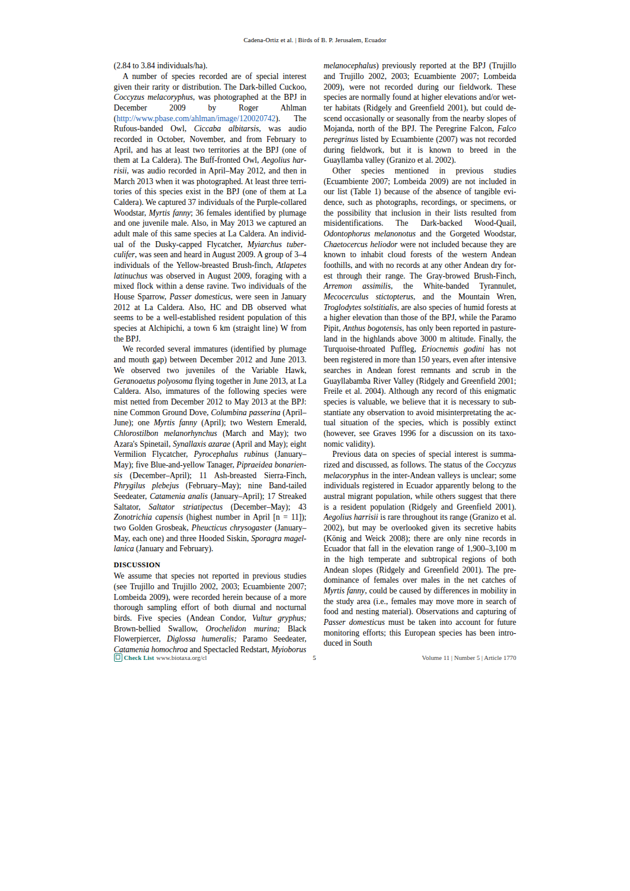Cadena-Ortiz et al. | Birds of B. P. Jerusalem, Ecuador
(2.84 to 3.84 individuals/ha).
A number of species recorded are of special interest given their rarity or distribution. The Dark-billed Cuckoo, Coccyzus melacoryphus, was photographed at the BPJ in December 2009 by Roger Ahlman (http://www.pbase.com/ahlman/image/120020742). The Rufous-banded Owl, Ciccaba albitarsis, was audio recorded in October, November, and from February to April, and has at least two territories at the BPJ (one of them at La Caldera). The Buff-fronted Owl, Aegolius harrisii, was audio recorded in April–May 2012, and then in March 2013 when it was photographed. At least three territories of this species exist in the BPJ (one of them at La Caldera). We captured 37 individuals of the Purple-collared Woodstar, Myrtis fanny; 36 females identified by plumage and one juvenile male. Also, in May 2013 we captured an adult male of this same species at La Caldera. An individual of the Dusky-capped Flycatcher, Myiarchus tuberculifer, was seen and heard in August 2009. A group of 3–4 individuals of the Yellow-breasted Brush-finch, Atlapetes latinuchus was observed in August 2009, foraging with a mixed flock within a dense ravine. Two individuals of the House Sparrow, Passer domesticus, were seen in January 2012 at La Caldera. Also, HC and DB observed what seems to be a well-established resident population of this species at Alchipichi, a town 6 km (straight line) W from the BPJ.
We recorded several immatures (identified by plumage and mouth gap) between December 2012 and June 2013. We observed two juveniles of the Variable Hawk, Geranoaetus polyosoma flying together in June 2013, at La Caldera. Also, immatures of the following species were mist netted from December 2012 to May 2013 at the BPJ: nine Common Ground Dove, Columbina passerina (April–June); one Myrtis fanny (April); two Western Emerald, Chlorostilbon melanorhynchus (March and May); two Azara's Spinetail, Synallaxis azarae (April and May); eight Vermilion Flycatcher, Pyrocephalus rubinus (January–May); five Blue-and-yellow Tanager, Pipraeidea bonariensis (December–April); 11 Ash-breasted Sierra-Finch, Phrygilus plebejus (February–May); nine Band-tailed Seedeater, Catamenia analis (January–April); 17 Streaked Saltator, Saltator striatipectus (December–May); 43 Zonotrichia capensis (highest number in April [n = 11]); two Golden Grosbeak, Pheucticus chrysogaster (January–May, each one) and three Hooded Siskin, Sporagra magellanica (January and February).
DISCUSSION
We assume that species not reported in previous studies (see Trujillo and Trujillo 2002, 2003; Ecuambiente 2007; Lombeida 2009), were recorded herein because of a more thorough sampling effort of both diurnal and nocturnal birds. Five species (Andean Condor, Vultur gryphus; Brown-bellied Swallow, Orochelidon murina; Black Flowerpiercer, Diglossa humeralis; Paramo Seedeater, Catamenia homochroa and Spectacled Redstart, Myioborus
melanocephalus) previously reported at the BPJ (Trujillo and Trujillo 2002, 2003; Ecuambiente 2007; Lombeida 2009), were not recorded during our fieldwork. These species are normally found at higher elevations and/or wetter habitats (Ridgely and Greenfield 2001), but could descend occasionally or seasonally from the nearby slopes of Mojanda, north of the BPJ. The Peregrine Falcon, Falco peregrinus listed by Ecuambiente (2007) was not recorded during fieldwork, but it is known to breed in the Guayllamba valley (Granizo et al. 2002).
Other species mentioned in previous studies (Ecuambiente 2007; Lombeida 2009) are not included in our list (Table 1) because of the absence of tangible evidence, such as photographs, recordings, or specimens, or the possibility that inclusion in their lists resulted from misidentifications. The Dark-backed Wood-Quail, Odontophorus melanonotus and the Gorgeted Woodstar, Chaetocercus heliodor were not included because they are known to inhabit cloud forests of the western Andean foothills, and with no records at any other Andean dry forest through their range. The Gray-browed Brush-Finch, Arremon assimilis, the White-banded Tyrannulet, Mecocerculus stictopterus, and the Mountain Wren, Troglodytes solstitialis, are also species of humid forests at a higher elevation than those of the BPJ, while the Paramo Pipit, Anthus bogotensis, has only been reported in pastureland in the highlands above 3000 m altitude. Finally, the Turquoise-throated Puffleg, Eriocnemis godini has not been registered in more than 150 years, even after intensive searches in Andean forest remnants and scrub in the Guayllabamba River Valley (Ridgely and Greenfield 2001; Freile et al. 2004). Although any record of this enigmatic species is valuable, we believe that it is necessary to substantiate any observation to avoid misinterpretating the actual situation of the species, which is possibly extinct (however, see Graves 1996 for a discussion on its taxonomic validity).
Previous data on species of special interest is summarized and discussed, as follows. The status of the Coccyzus melacoryphus in the inter-Andean valleys is unclear; some individuals registered in Ecuador apparently belong to the austral migrant population, while others suggest that there is a resident population (Ridgely and Greenfield 2001). Aegolius harrisii is rare throughout its range (Granizo et al. 2002), but may be overlooked given its secretive habits (König and Weick 2008); there are only nine records in Ecuador that fall in the elevation range of 1,900–3,100 m in the high temperate and subtropical regions of both Andean slopes (Ridgely and Greenfield 2001). The predominance of females over males in the net catches of Myrtis fanny, could be caused by differences in mobility in the study area (i.e., females may move more in search of food and nesting material). Observations and capturing of Passer domesticus must be taken into account for future monitoring efforts; this European species has been introduced in South
☐Check List www.biotaxa.org/cl
5
Volume 11 | Number 5 | Article 1770